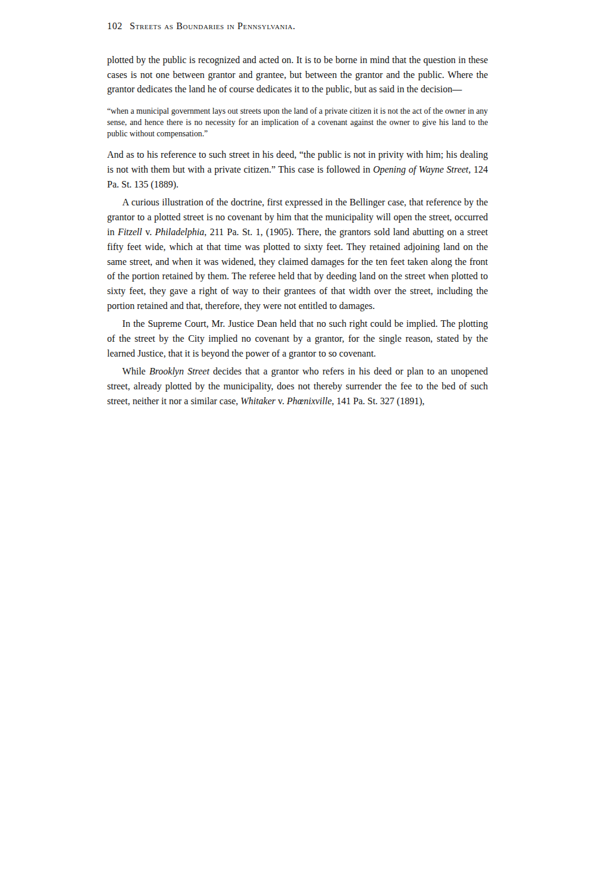102 Streets as Boundaries in Pennsylvania.
plotted by the public is recognized and acted on. It is to be borne in mind that the question in these cases is not one between grantor and grantee, but between the grantor and the public. Where the grantor dedicates the land he of course dedicates it to the public, but as said in the decision—
“when a municipal government lays out streets upon the land of a private citizen it is not the act of the owner in any sense, and hence there is no necessity for an implication of a covenant against the owner to give his land to the public without compensation.”
And as to his reference to such street in his deed, “the public is not in privity with him; his dealing is not with them but with a private citizen.” This case is followed in Opening of Wayne Street, 124 Pa. St. 135 (1889).
A curious illustration of the doctrine, first expressed in the Bellinger case, that reference by the grantor to a plotted street is no covenant by him that the municipality will open the street, occurred in Fitzell v. Philadelphia, 211 Pa. St. 1, (1905). There, the grantors sold land abutting on a street fifty feet wide, which at that time was plotted to sixty feet. They retained adjoining land on the same street, and when it was widened, they claimed damages for the ten feet taken along the front of the portion retained by them. The referee held that by deeding land on the street when plotted to sixty feet, they gave a right of way to their grantees of that width over the street, including the portion retained and that, therefore, they were not entitled to damages.
In the Supreme Court, Mr. Justice Dean held that no such right could be implied. The plotting of the street by the City implied no covenant by a grantor, for the single reason, stated by the learned Justice, that it is beyond the power of a grantor to so covenant.
While Brooklyn Street decides that a grantor who refers in his deed or plan to an unopened street, already plotted by the municipality, does not thereby surrender the fee to the bed of such street, neither it nor a similar case, Whitaker v. Phœnixville, 141 Pa. St. 327 (1891),